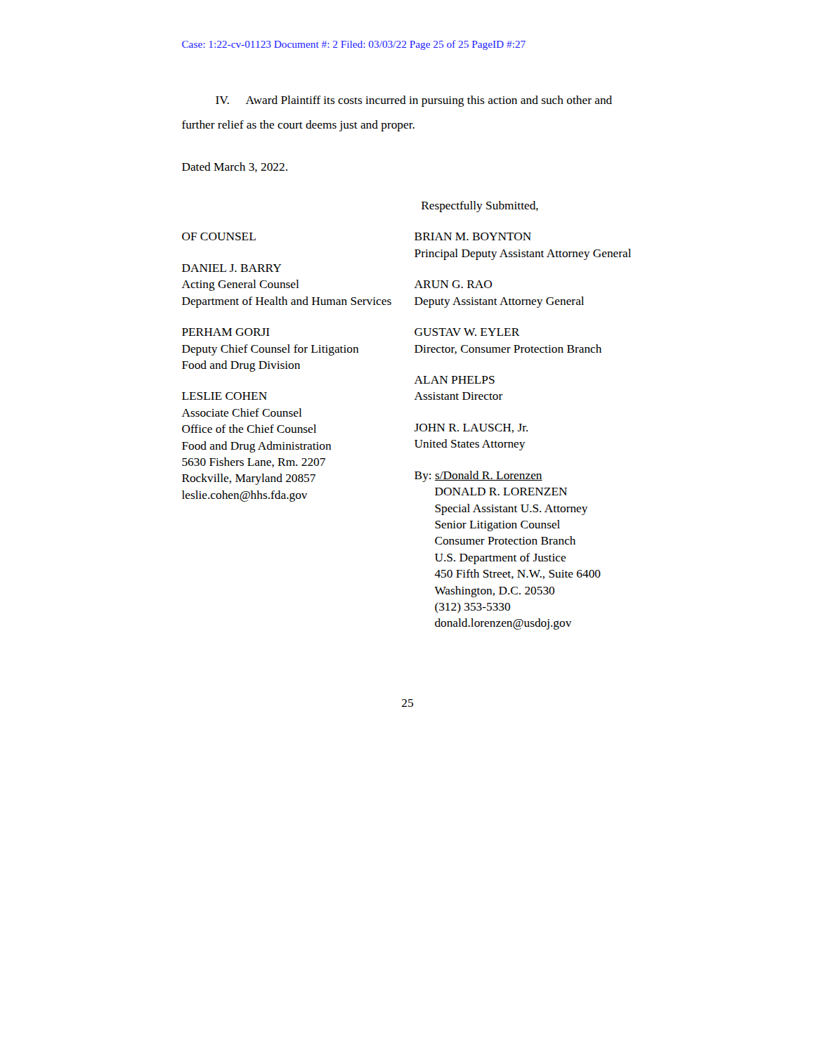Case: 1:22-cv-01123 Document #: 2 Filed: 03/03/22 Page 25 of 25 PageID #:27
IV. Award Plaintiff its costs incurred in pursuing this action and such other and further relief as the court deems just and proper.
Dated March 3, 2022.
Respectfully Submitted,
| OF COUNSEL DANIEL J. BARRY Acting General Counsel Department of Health and Human Services PERHAM GORJI Deputy Chief Counsel for Litigation Food and Drug Division LESLIE COHEN Associate Chief Counsel Office of the Chief Counsel Food and Drug Administration 5630 Fishers Lane, Rm. 2207 Rockville, Maryland 20857 leslie.cohen@hhs.fda.gov | BRIAN M. BOYNTON Principal Deputy Assistant Attorney General ARUN G. RAO Deputy Assistant Attorney General GUSTAV W. EYLER Director, Consumer Protection Branch ALAN PHELPS Assistant Director JOHN R. LAUSCH, Jr. United States Attorney By: s/Donald R. Lorenzen DONALD R. LORENZEN Special Assistant U.S. Attorney Senior Litigation Counsel Consumer Protection Branch U.S. Department of Justice 450 Fifth Street, N.W., Suite 6400 Washington, D.C. 20530 (312) 353-5330 donald.lorenzen@usdoj.gov |
25